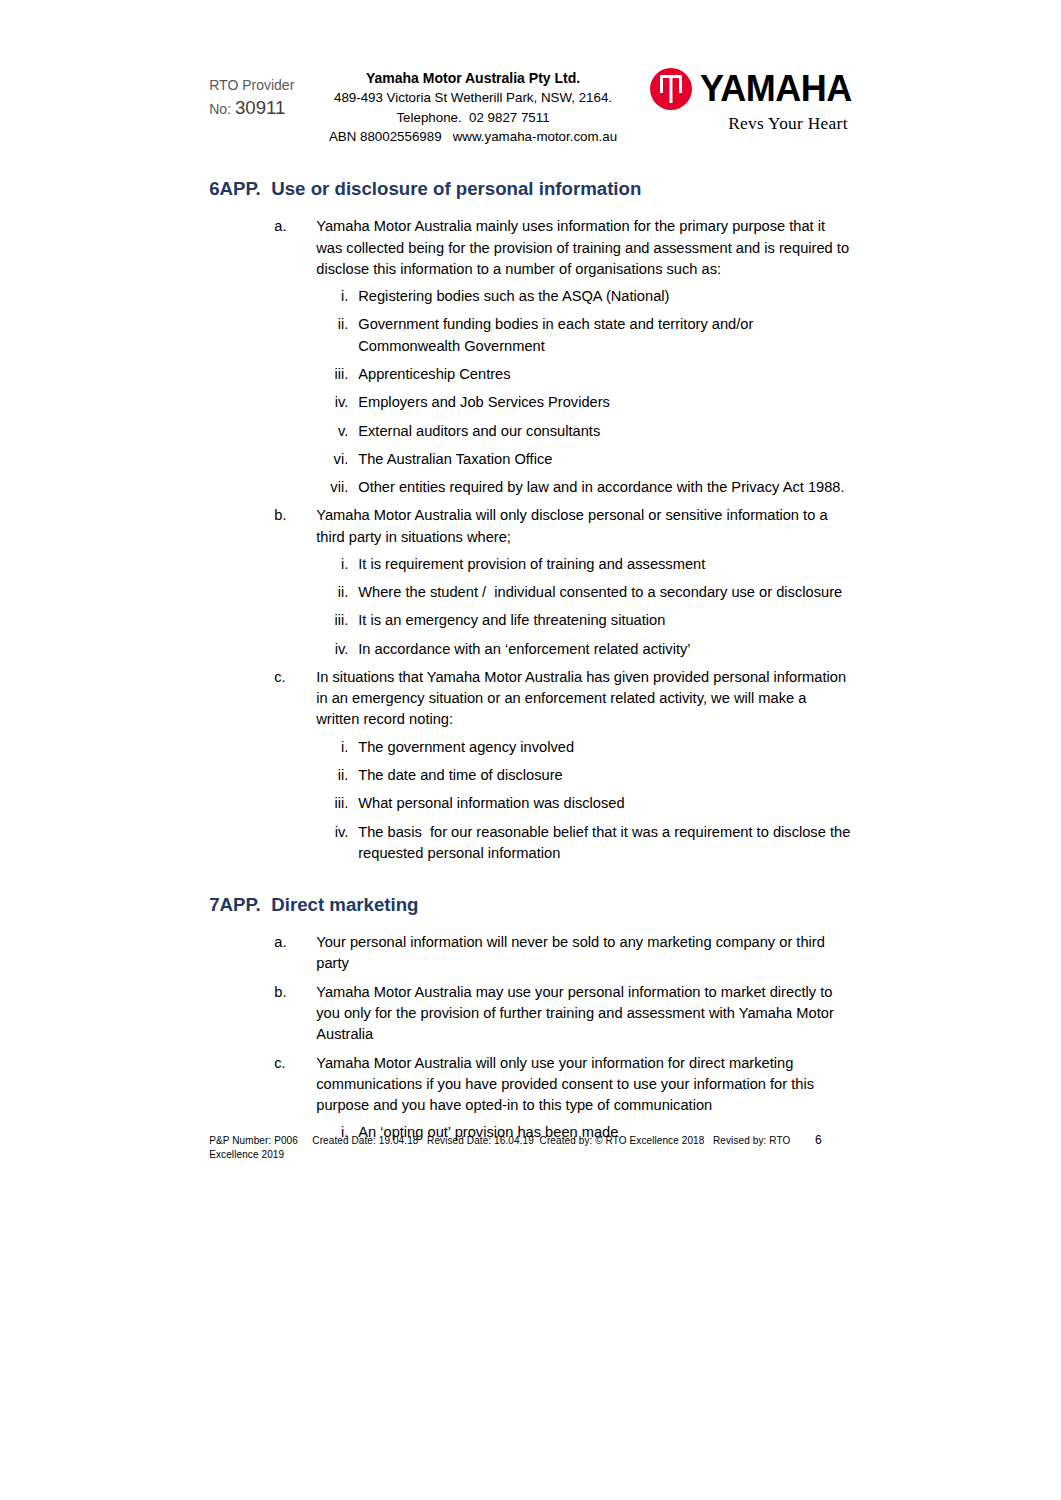RTO Provider
No: 30911
Yamaha Motor Australia Pty Ltd.
489-493 Victoria St Wetherill Park, NSW, 2164. Telephone. 02 9827 7511
ABN 88002556989 www.yamaha-motor.com.au
YAMAHA
Revs Your Heart
6APP. Use or disclosure of personal information
Yamaha Motor Australia mainly uses information for the primary purpose that it was collected being for the provision of training and assessment and is required to disclose this information to a number of organisations such as:
Registering bodies such as the ASQA (National)
Government funding bodies in each state and territory and/or Commonwealth Government
Apprenticeship Centres
Employers and Job Services Providers
External auditors and our consultants
The Australian Taxation Office
Other entities required by law and in accordance with the Privacy Act 1988.
Yamaha Motor Australia will only disclose personal or sensitive information to a third party in situations where;
It is requirement provision of training and assessment
Where the student / individual consented to a secondary use or disclosure
It is an emergency and life threatening situation
In accordance with an ‘enforcement related activity’
In situations that Yamaha Motor Australia has given provided personal information in an emergency situation or an enforcement related activity, we will make a written record noting:
The government agency involved
The date and time of disclosure
What personal information was disclosed
The basis for our reasonable belief that it was a requirement to disclose the requested personal information
7APP. Direct marketing
Your personal information will never be sold to any marketing company or third party
Yamaha Motor Australia may use your personal information to market directly to you only for the provision of further training and assessment with Yamaha Motor Australia
Yamaha Motor Australia will only use your information for direct marketing communications if you have provided consent to use your information for this purpose and you have opted-in to this type of communication
An ‘opting out’ provision has been made
P&P Number: P006 Created Date: 19.04.18 Revised Date: 16.04.19 Created by: © RTO Excellence 2018 Revised by: RTO Excellence 2019
6